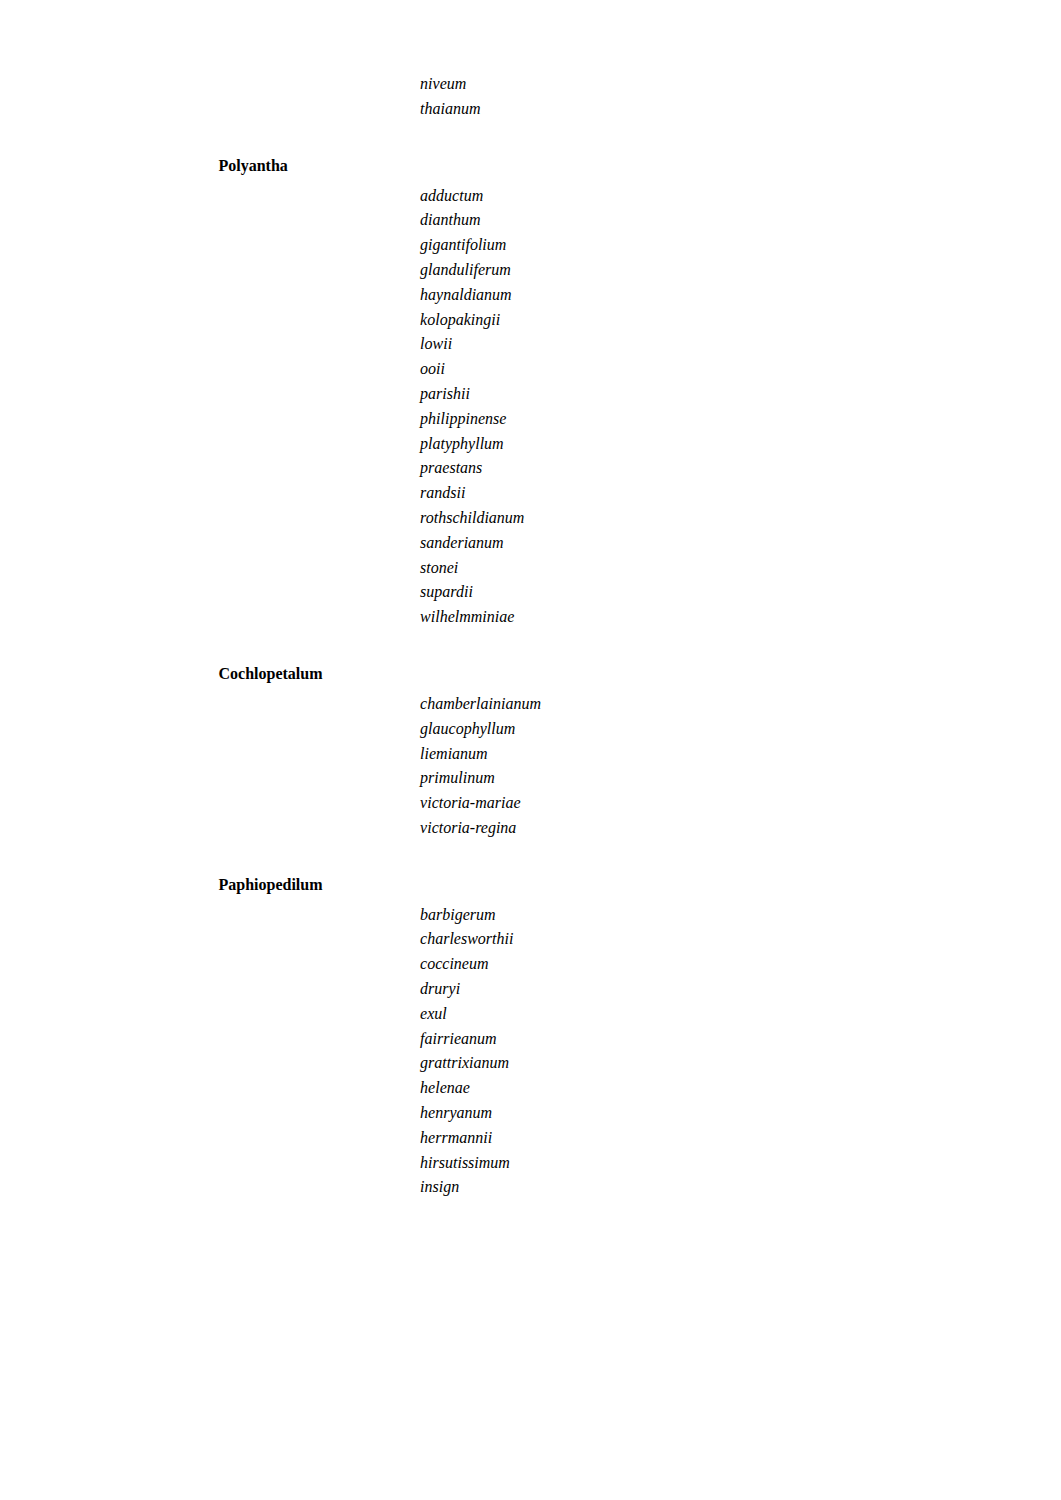niveum
thaianum
Polyantha
adductum
dianthum
gigantifolium
glanduliferum
haynaldianum
kolopakingii
lowii
ooii
parishii
philippinense
platyphyllum
praestans
randsii
rothschildianum
sanderianum
stonei
supardii
wilhelmminiae
Cochlopetalum
chamberlainianum
glaucophyllum
liemianum
primulinum
victoria-mariae
victoria-regina
Paphiopedilum
barbigerum
charlesworthii
coccineum
druryi
exul
fairrieanum
grattrixianum
helenae
henryanum
herrmannii
hirsutissimum
insign